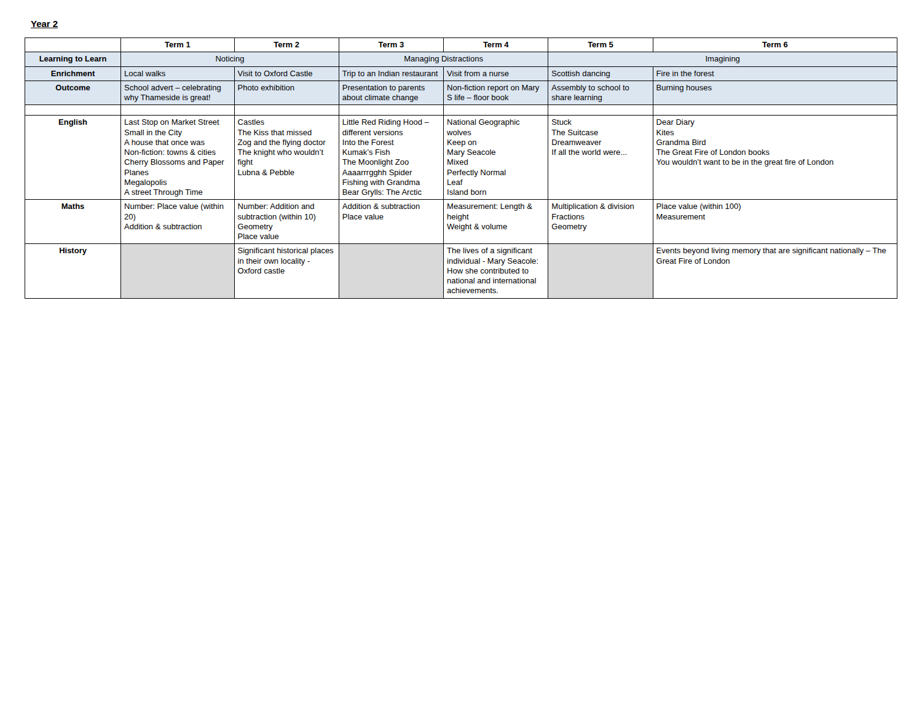Year 2
| | Term 1 | Term 2 | Term 3 | Term 4 | Term 5 | Term 6 |
| --- | --- | --- | --- | --- | --- | --- |
| Learning to Learn | Noticing | Managing Distractions | Imagining |
| Enrichment | Local walks | Visit to Oxford Castle | Trip to an Indian restaurant | Visit from a nurse | Scottish dancing | Fire in the forest |
| Outcome | School advert – celebrating why Thameside is great! | Photo exhibition | Presentation to parents about climate change | Non-fiction report on Mary S life – floor book | Assembly to school to share learning | Burning houses |
| English | Last Stop on Market Street Small in the City A house that once was Non-fiction: towns & cities Cherry Blossoms and Paper Planes Megalopolis A street Through Time | Castles The Kiss that missed Zog and the flying doctor The knight who wouldn’t fight Lubna & Pebble | Little Red Riding Hood – different versions Into the Forest Kumak’s Fish The Moonlight Zoo Aaaarrrgghh Spider Fishing with Grandma Bear Grylls: The Arctic | National Geographic wolves Keep on Mary Seacole Mixed Perfectly Normal Leaf Island born | Stuck The Suitcase Dreamweaver If all the world were... | Dear Diary Kites Grandma Bird The Great Fire of London books You wouldn’t want to be in the great fire of London |
| Maths | Number: Place value (within 20) Addition & subtraction | Number: Addition and subtraction (within 10) Geometry Place value | Addition & subtraction Place value | Measurement: Length & height Weight & volume | Multiplication & division Fractions Geometry | Place value (within 100) Measurement |
| History | | Significant historical places in their own locality - Oxford castle | | The lives of a significant individual - Mary Seacole: How she contributed to national and international achievements. | | Events beyond living memory that are significant nationally – The Great Fire of London |